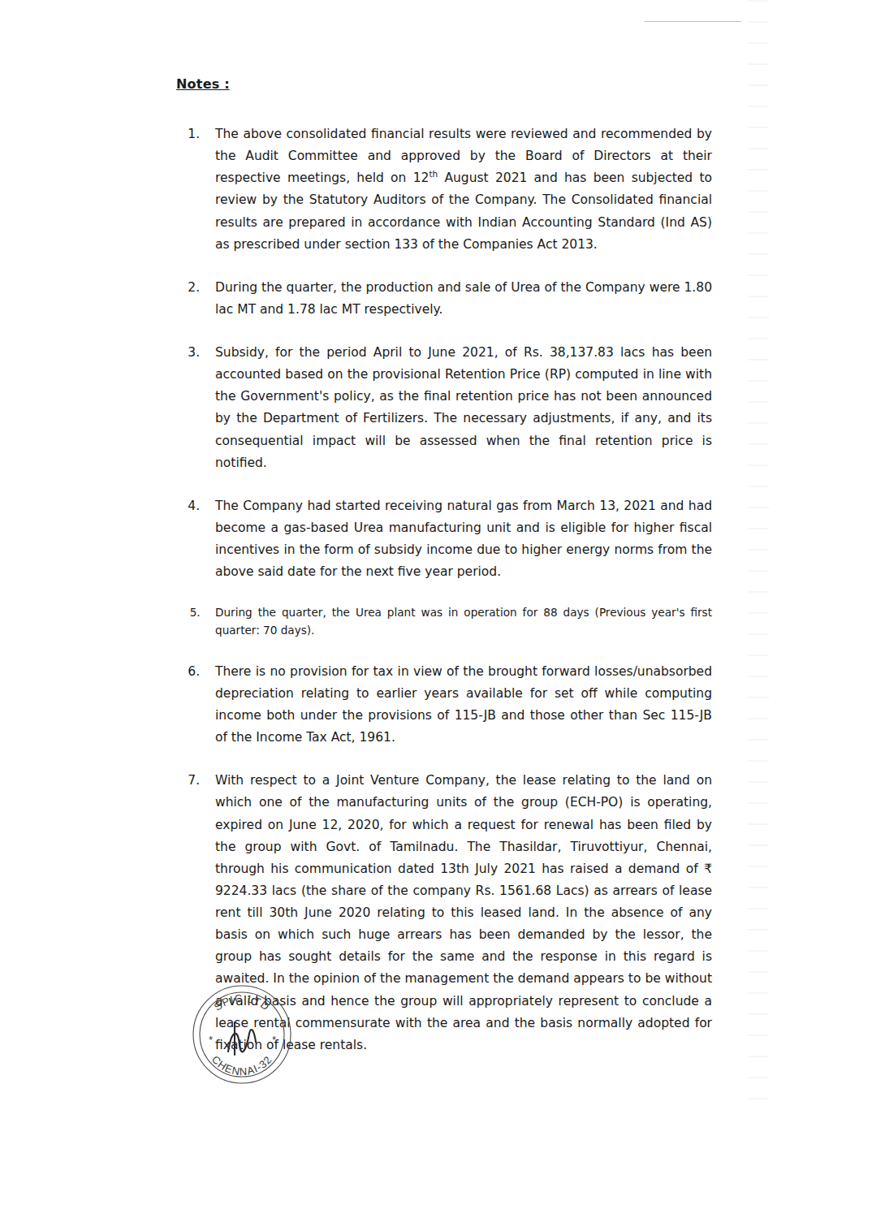Notes :
The above consolidated financial results were reviewed and recommended by the Audit Committee and approved by the Board of Directors at their respective meetings, held on 12th August 2021 and has been subjected to review by the Statutory Auditors of the Company. The Consolidated financial results are prepared in accordance with Indian Accounting Standard (Ind AS) as prescribed under section 133 of the Companies Act 2013.
During the quarter, the production and sale of Urea of the Company were 1.80 lac MT and 1.78 lac MT respectively.
Subsidy, for the period April to June 2021, of Rs. 38,137.83 lacs has been accounted based on the provisional Retention Price (RP) computed in line with the Government's policy, as the final retention price has not been announced by the Department of Fertilizers. The necessary adjustments, if any, and its consequential impact will be assessed when the final retention price is notified.
The Company had started receiving natural gas from March 13, 2021 and had become a gas-based Urea manufacturing unit and is eligible for higher fiscal incentives in the form of subsidy income due to higher energy norms from the above said date for the next five year period.
During the quarter, the Urea plant was in operation for 88 days (Previous year's first quarter: 70 days).
There is no provision for tax in view of the brought forward losses/unabsorbed depreciation relating to earlier years available for set off while computing income both under the provisions of 115-JB and those other than Sec 115-JB of the Income Tax Act, 1961.
With respect to a Joint Venture Company, the lease relating to the land on which one of the manufacturing units of the group (ECH-PO) is operating, expired on June 12, 2020, for which a request for renewal has been filed by the group with Govt. of Tamilnadu. The Thasildar, Tiruvottiyur, Chennai, through his communication dated 13th July 2021 has raised a demand of ₹ 9224.33 lacs (the share of the company Rs. 1561.68 Lacs) as arrears of lease rent till 30th June 2020 relating to this leased land. In the absence of any basis on which such huge arrears has been demanded by the lessor, the group has sought details for the same and the response in this regard is awaited. In the opinion of the management the demand appears to be without a valid basis and hence the group will appropriately represent to conclude a lease rental commensurate with the area and the basis normally adopted for fixation of lease rentals.
SPIC LTD CHENNAI-32 * *